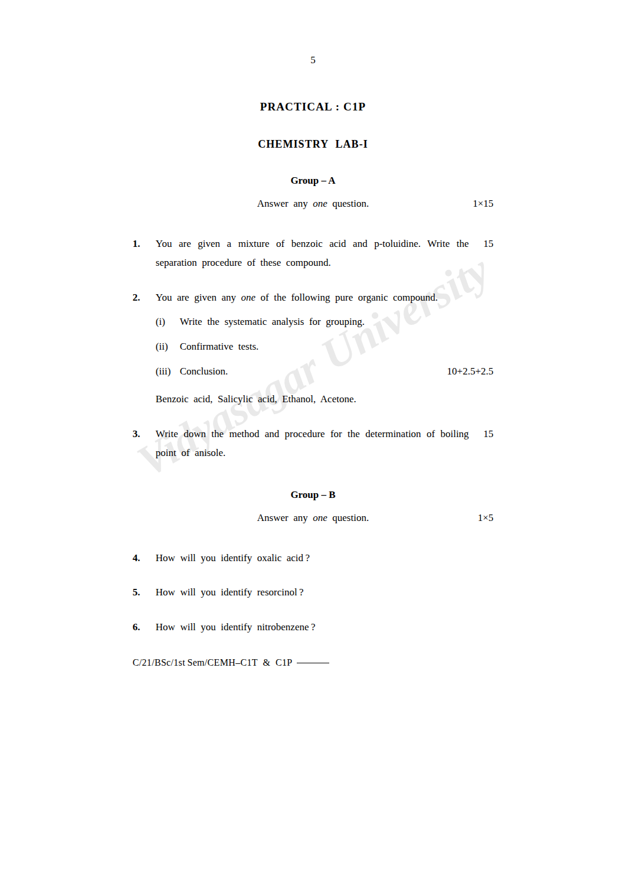Vidyasagar University
5
PRACTICAL : C1P
CHEMISTRY LAB-I
Group – A
Answer any one question. 1×15
1. 15 You are given a mixture of benzoic acid and p-toluidine. Write the separation procedure of these compound.
2. You are given any one of the following pure organic compound.
(i) Write the systematic analysis for grouping.
(ii) Confirmative tests.
(iii) 10+2.5+2.5 Conclusion.
Benzoic acid, Salicylic acid, Ethanol, Acetone.
3. 15 Write down the method and procedure for the determination of boiling point of anisole.
Group – B
Answer any one question. 1×5
4. How will you identify oxalic acid ?
5. How will you identify resorcinol ?
6. How will you identify nitrobenzene ?
C/21/BSc/1st Sem/CEMH–C1T & C1P